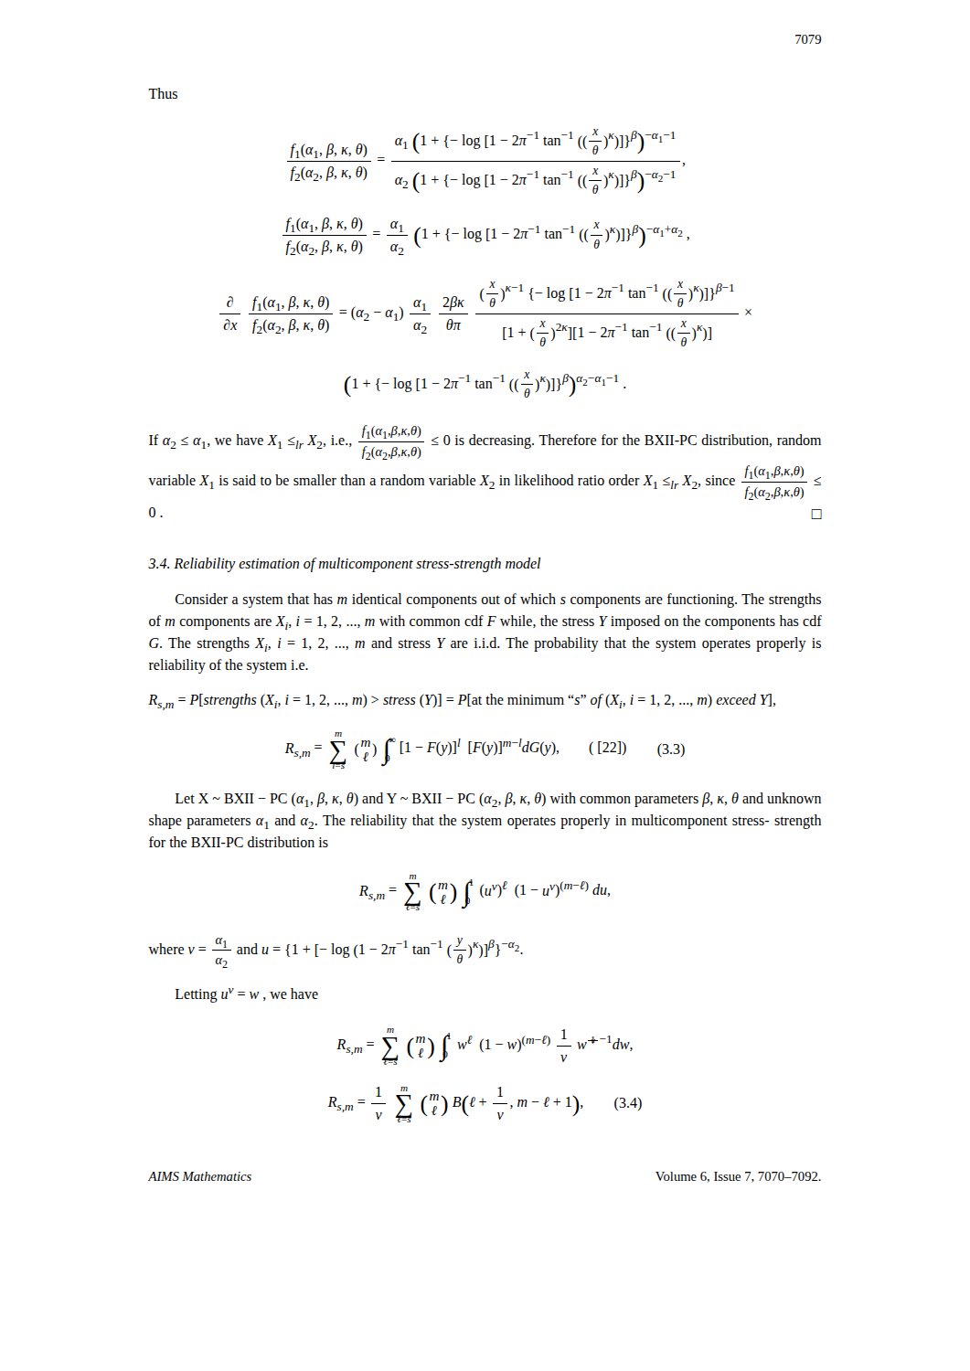7079
Thus
f1(α1, β, κ, θ) f2(α2, β, κ, θ) = α1 (1 + {− log [1 − 2π−1 tan−1 ((xθ)κ)]}β)−α1−1 α2 (1 + {− log [1 − 2π−1 tan−1 ((xθ)κ)]}β)−α2−1 ,
f1(α1, β, κ, θ) f2(α2, β, κ, θ) = α1 α2 (1 + {− log [1 − 2π−1 tan−1 ((xθ)κ)]}β)−α1+α2 ,
∂ ∂x f1(α1, β, κ, θ) f2(α2, β, κ, θ) = (α2 − α1) α1 α2 2βκ θπ (xθ)κ−1 {− log [1 − 2π−1 tan−1 ((xθ)κ)]}β−1 [1 + (xθ)2κ][1 − 2π−1 tan−1 ((xθ)κ)] ×
(1 + {− log [1 − 2π−1 tan−1 ((xθ)κ)]}β)α2−α1−1 .
If α2 ≤ α1, we have X1 ≤lr X2, i.e., f1(α1,β,κ,θ) f2(α2,β,κ,θ) ≤ 0 is decreasing. Therefore for the BXII-PC distribution, random variable X1 is said to be smaller than a random variable X2 in likelihood ratio order X1 ≤lr X2, since f1(α1,β,κ,θ) f2(α2,β,κ,θ) ≤ 0 . □
3.4. Reliability estimation of multicomponent stress-strength model
Consider a system that has m identical components out of which s components are functioning. The strengths of m components are Xi, i = 1, 2, ..., m with common cdf F while, the stress Y imposed on the components has cdf G. The strengths Xi, i = 1, 2, ..., m and stress Y are i.i.d. The probability that the system operates properly is reliability of the system i.e.
Rs,m = P[strengths (Xi, i = 1, 2, ..., m) > stress (Y)] = P[at the minimum “s” of (Xi, i = 1, 2, ..., m) exceed Y],
Rs,m = m ∑ l=s (mℓ) ∫∞0 [1 − F(y)]l [F(y)]m−ldG(y), ( [22]) (3.3)
Let X ~ BXII − PC (α1, β, κ, θ) and Y ~ BXII − PC (α2, β, κ, θ) with common parameters β, κ, θ and unknown shape parameters α1 and α2. The reliability that the system operates properly in multicomponent stress- strength for the BXII-PC distribution is
Rs,m = m ∑ ℓ=s (mℓ) ∫10 (uv)ℓ (1 − uv)(m−ℓ) du,
where v = α1 α2 and u = {1 + [− log (1 − 2π−1 tan−1 (yθ)κ)]β}−α2.
Letting uv = w , we have
Rs,m = m ∑ ℓ=s (mℓ) ∫10 wℓ (1 − w)(m−ℓ) 1 v w1 v−1dw,
Rs,m = 1 v m ∑ ℓ=s (mℓ) B(ℓ + 1 v, m − ℓ + 1), (3.4)
AIMS Mathematics Volume 6, Issue 7, 7070–7092.